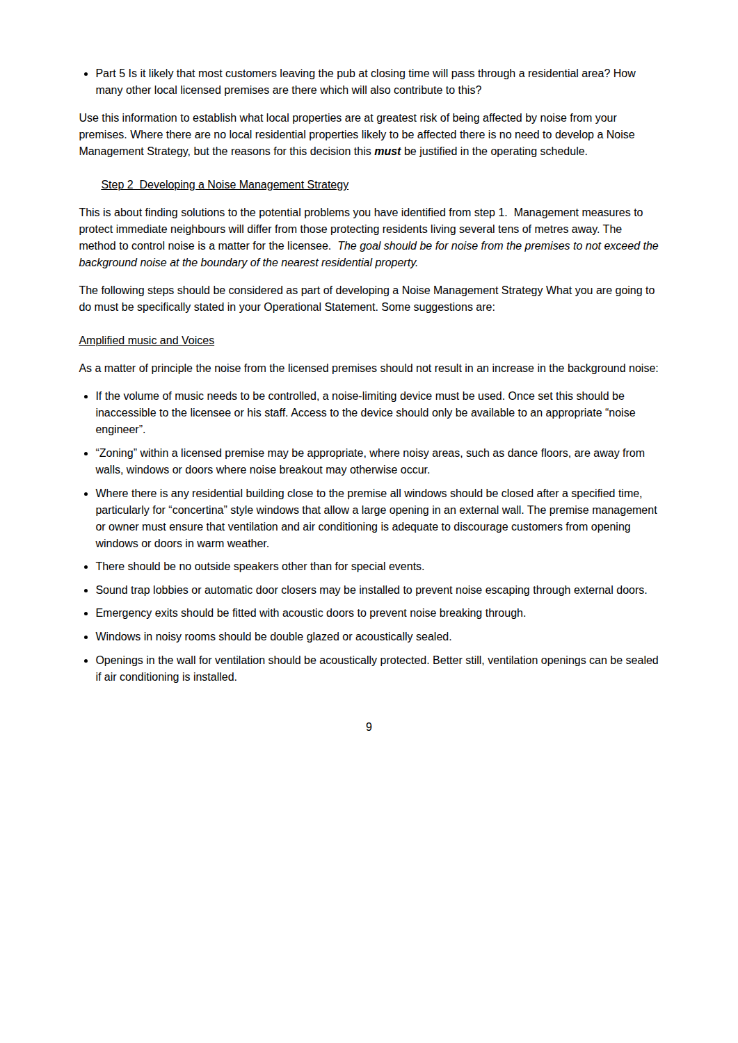Part 5 Is it likely that most customers leaving the pub at closing time will pass through a residential area? How many other local licensed premises are there which will also contribute to this?
Use this information to establish what local properties are at greatest risk of being affected by noise from your premises. Where there are no local residential properties likely to be affected there is no need to develop a Noise Management Strategy, but the reasons for this decision this must be justified in the operating schedule.
Step 2 Developing a Noise Management Strategy
This is about finding solutions to the potential problems you have identified from step 1. Management measures to protect immediate neighbours will differ from those protecting residents living several tens of metres away. The method to control noise is a matter for the licensee. The goal should be for noise from the premises to not exceed the background noise at the boundary of the nearest residential property.
The following steps should be considered as part of developing a Noise Management Strategy What you are going to do must be specifically stated in your Operational Statement. Some suggestions are:
Amplified music and Voices
As a matter of principle the noise from the licensed premises should not result in an increase in the background noise:
If the volume of music needs to be controlled, a noise-limiting device must be used. Once set this should be inaccessible to the licensee or his staff. Access to the device should only be available to an appropriate “noise engineer”.
“Zoning” within a licensed premise may be appropriate, where noisy areas, such as dance floors, are away from walls, windows or doors where noise breakout may otherwise occur.
Where there is any residential building close to the premise all windows should be closed after a specified time, particularly for “concertina” style windows that allow a large opening in an external wall. The premise management or owner must ensure that ventilation and air conditioning is adequate to discourage customers from opening windows or doors in warm weather.
There should be no outside speakers other than for special events.
Sound trap lobbies or automatic door closers may be installed to prevent noise escaping through external doors.
Emergency exits should be fitted with acoustic doors to prevent noise breaking through.
Windows in noisy rooms should be double glazed or acoustically sealed.
Openings in the wall for ventilation should be acoustically protected. Better still, ventilation openings can be sealed if air conditioning is installed.
9